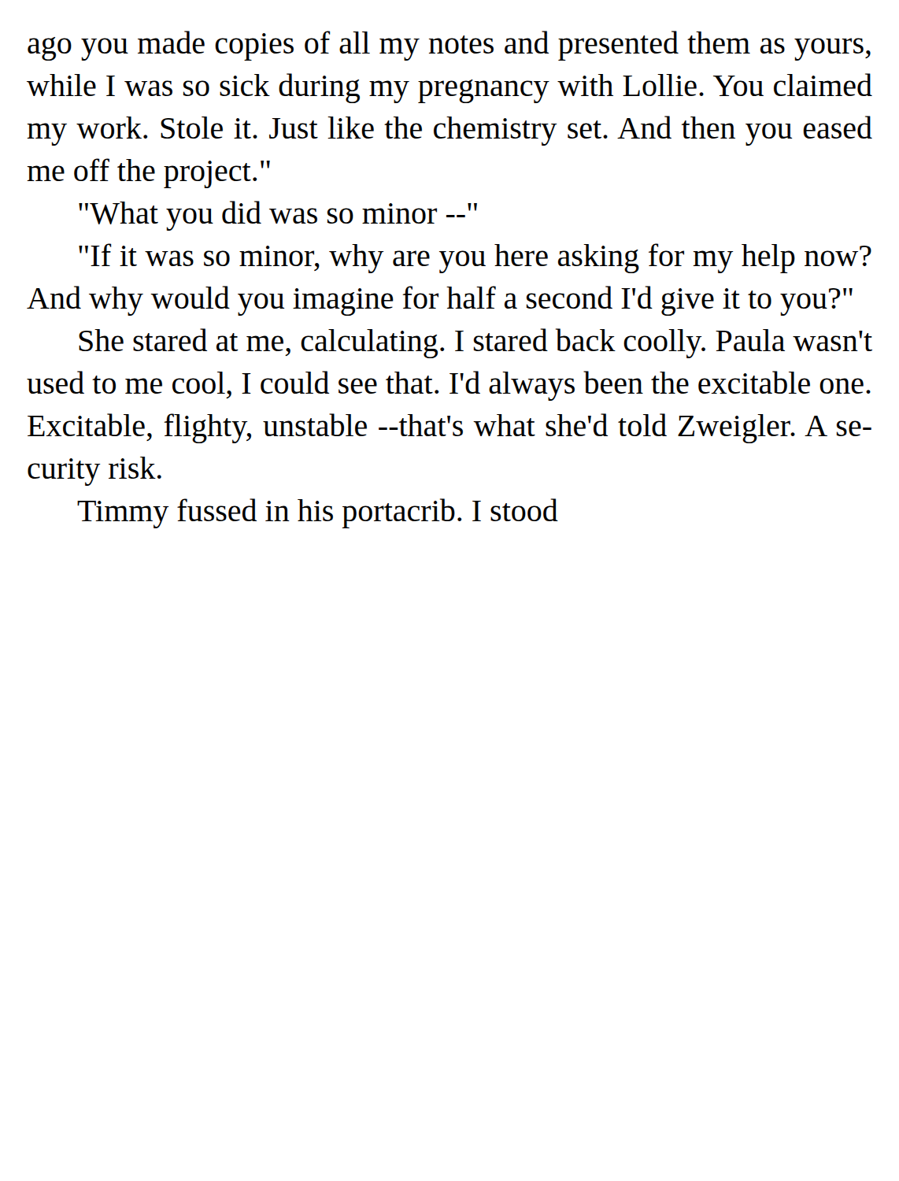ago you made copies of all my notes and presented them as yours, while I was so sick during my pregnancy with Lollie. You claimed my work. Stole it. Just like the chemistry set. And then you eased me off the project."
"What you did was so minor --"
"If it was so minor, why are you here asking for my help now? And why would you imagine for half a second I'd give it to you?"
She stared at me, calculating. I stared back coolly. Paula wasn't used to me cool, I could see that. I'd always been the excitable one. Excitable, flighty, unstable --that's what she'd told Zweigler. A security risk.
Timmy fussed in his portacrib. I stood